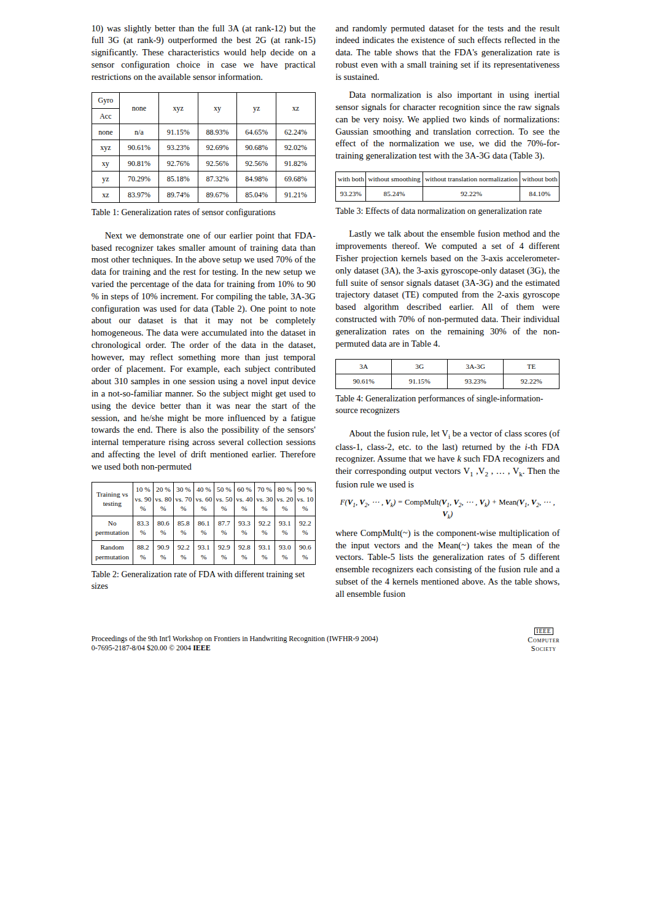10) was slightly better than the full 3A (at rank-12) but the full 3G (at rank-9) outperformed the best 2G (at rank-15) significantly. These characteristics would help decide on a sensor configuration choice in case we have practical restrictions on the available sensor information.
| Gyro | none | xyz | xy | yz | xz |
| Acc |
| none | n/a | 91.15% | 88.93% | 64.65% | 62.24% |
| xyz | 90.61% | 93.23% | 92.69% | 90.68% | 92.02% |
| xy | 90.81% | 92.76% | 92.56% | 92.56% | 91.82% |
| yz | 70.29% | 85.18% | 87.32% | 84.98% | 69.68% |
| xz | 83.97% | 89.74% | 89.67% | 85.04% | 91.21% |
Table 1: Generalization rates of sensor configurations
Next we demonstrate one of our earlier point that FDA-based recognizer takes smaller amount of training data than most other techniques. In the above setup we used 70% of the data for training and the rest for testing. In the new setup we varied the percentage of the data for training from 10% to 90 % in steps of 10% increment. For compiling the table, 3A-3G configuration was used for data (Table 2). One point to note about our dataset is that it may not be completely homogeneous. The data were accumulated into the dataset in chronological order. The order of the data in the dataset, however, may reflect something more than just temporal order of placement. For example, each subject contributed about 310 samples in one session using a novel input device in a not-so-familiar manner. So the subject might get used to using the device better than it was near the start of the session, and he/she might be more influenced by a fatigue towards the end. There is also the possibility of the sensors' internal temperature rising across several collection sessions and affecting the level of drift mentioned earlier. Therefore we used both non-permuted
| Training vs testing | 10 % vs. 90 % | 20 % vs. 80 % | 30 % vs. 70 % | 40 % vs. 60 % | 50 % vs. 50 % | 60 % vs. 40 % | 70 % vs. 30 % | 80 % vs. 20 % | 90 % vs. 10 % |
| No permutation | 83.3 % | 80.6 % | 85.8 % | 86.1 % | 87.7 % | 93.3 % | 92.2 % | 93.1 % | 92.2 % |
| Random permutation | 88.2 % | 90.9 % | 92.2 % | 93.1 % | 92.9 % | 92.8 % | 93.1 % | 93.0 % | 90.6 % |
Table 2: Generalization rate of FDA with different training set sizes
and randomly permuted dataset for the tests and the result indeed indicates the existence of such effects reflected in the data. The table shows that the FDA's generalization rate is robust even with a small training set if its representativeness is sustained.
Data normalization is also important in using inertial sensor signals for character recognition since the raw signals can be very noisy. We applied two kinds of normalizations: Gaussian smoothing and translation correction. To see the effect of the normalization we use, we did the 70%-for-training generalization test with the 3A-3G data (Table 3).
| with both | without smoothing | without translation normalization | without both |
| 93.23% | 85.24% | 92.22% | 84.10% |
Table 3: Effects of data normalization on generalization rate
Lastly we talk about the ensemble fusion method and the improvements thereof. We computed a set of 4 different Fisher projection kernels based on the 3-axis accelerometer-only dataset (3A), the 3-axis gyroscope-only dataset (3G), the full suite of sensor signals dataset (3A-3G) and the estimated trajectory dataset (TE) computed from the 2-axis gyroscope based algorithm described earlier. All of them were constructed with 70% of non-permuted data. Their individual generalization rates on the remaining 30% of the non-permuted data are in Table 4.
| 3A | 3G | 3A-3G | TE |
| 90.61% | 91.15% | 93.23% | 92.22% |
Table 4: Generalization performances of single-information-source recognizers
About the fusion rule, let Vi be a vector of class scores (of class-1, class-2, etc. to the last) returned by the i-th FDA recognizer. Assume that we have k such FDA recognizers and their corresponding output vectors V1 ,V2 , … , Vk. Then the fusion rule we used is
F(V1, V2, ⋯ , Vk) = CompMult(V1, V2, ⋯ , Vk) + Mean(V1, V2, ⋯ , Vk)
where CompMult(~) is the component-wise multiplication of the input vectors and the Mean(~) takes the mean of the vectors. Table-5 lists the generalization rates of 5 different ensemble recognizers each consisting of the fusion rule and a subset of the 4 kernels mentioned above. As the table shows, all ensemble fusion
Proceedings of the 9th Int'l Workshop on Frontiers in Handwriting Recognition (IWFHR-9 2004)
0-7695-2187-8/04 $20.00 © 2004 IEEE
IEEE
Computer
Society